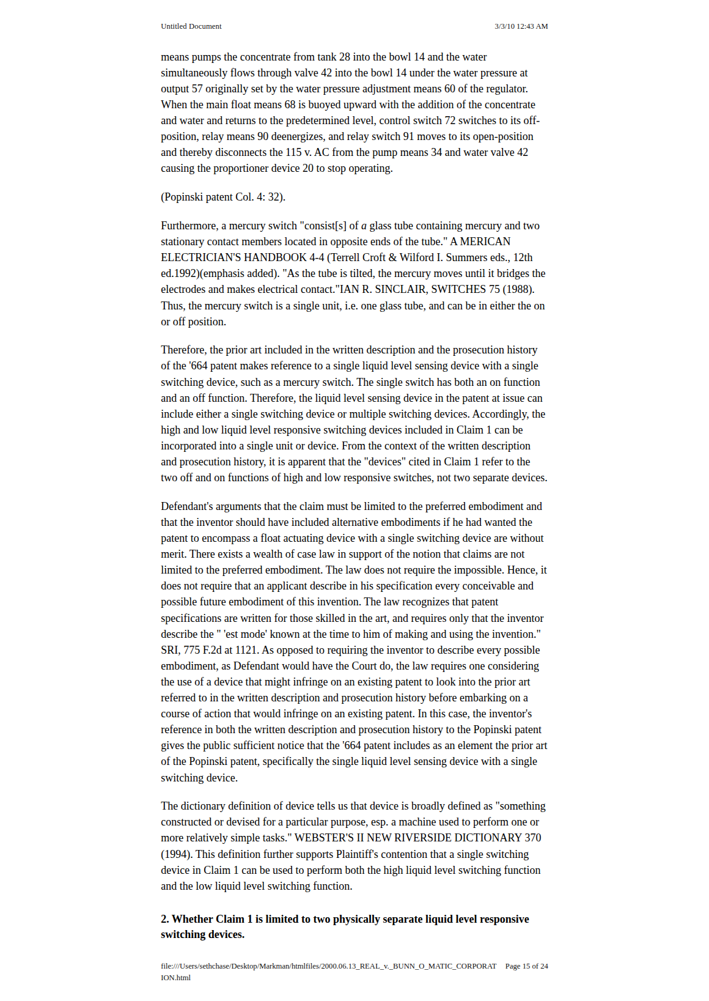Untitled Document
3/3/10 12:43 AM
means pumps the concentrate from tank 28 into the bowl 14 and the water simultaneously flows through valve 42 into the bowl 14 under the water pressure at output 57 originally set by the water pressure adjustment means 60 of the regulator. When the main float means 68 is buoyed upward with the addition of the concentrate and water and returns to the predetermined level, control switch 72 switches to its off-position, relay means 90 deenergizes, and relay switch 91 moves to its open-position and thereby disconnects the 115 v. AC from the pump means 34 and water valve 42 causing the proportioner device 20 to stop operating.
(Popinski patent Col. 4: 32).
Furthermore, a mercury switch "consist[s] of a glass tube containing mercury and two stationary contact members located in opposite ends of the tube." A MERICAN ELECTRICIAN'S HANDBOOK 4-4 (Terrell Croft & Wilford I. Summers eds., 12th ed.1992)(emphasis added). "As the tube is tilted, the mercury moves until it bridges the electrodes and makes electrical contact."IAN R. SINCLAIR, SWITCHES 75 (1988). Thus, the mercury switch is a single unit, i.e. one glass tube, and can be in either the on or off position.
Therefore, the prior art included in the written description and the prosecution history of the '664 patent makes reference to a single liquid level sensing device with a single switching device, such as a mercury switch. The single switch has both an on function and an off function. Therefore, the liquid level sensing device in the patent at issue can include either a single switching device or multiple switching devices. Accordingly, the high and low liquid level responsive switching devices included in Claim 1 can be incorporated into a single unit or device. From the context of the written description and prosecution history, it is apparent that the "devices" cited in Claim 1 refer to the two off and on functions of high and low responsive switches, not two separate devices.
Defendant's arguments that the claim must be limited to the preferred embodiment and that the inventor should have included alternative embodiments if he had wanted the patent to encompass a float actuating device with a single switching device are without merit. There exists a wealth of case law in support of the notion that claims are not limited to the preferred embodiment. The law does not require the impossible. Hence, it does not require that an applicant describe in his specification every conceivable and possible future embodiment of this invention. The law recognizes that patent specifications are written for those skilled in the art, and requires only that the inventor describe the " 'est mode' known at the time to him of making and using the invention." SRI, 775 F.2d at 1121. As opposed to requiring the inventor to describe every possible embodiment, as Defendant would have the Court do, the law requires one considering the use of a device that might infringe on an existing patent to look into the prior art referred to in the written description and prosecution history before embarking on a course of action that would infringe on an existing patent. In this case, the inventor's reference in both the written description and prosecution history to the Popinski patent gives the public sufficient notice that the '664 patent includes as an element the prior art of the Popinski patent, specifically the single liquid level sensing device with a single switching device.
The dictionary definition of device tells us that device is broadly defined as "something constructed or devised for a particular purpose, esp. a machine used to perform one or more relatively simple tasks." WEBSTER'S II NEW RIVERSIDE DICTIONARY 370 (1994). This definition further supports Plaintiff's contention that a single switching device in Claim 1 can be used to perform both the high liquid level switching function and the low liquid level switching function.
2. Whether Claim 1 is limited to two physically separate liquid level responsive switching devices.
file:///Users/sethchase/Desktop/Markman/htmlfiles/2000.06.13_REAL_v._BUNN_O_MATIC_CORPORATION.html
Page 15 of 24